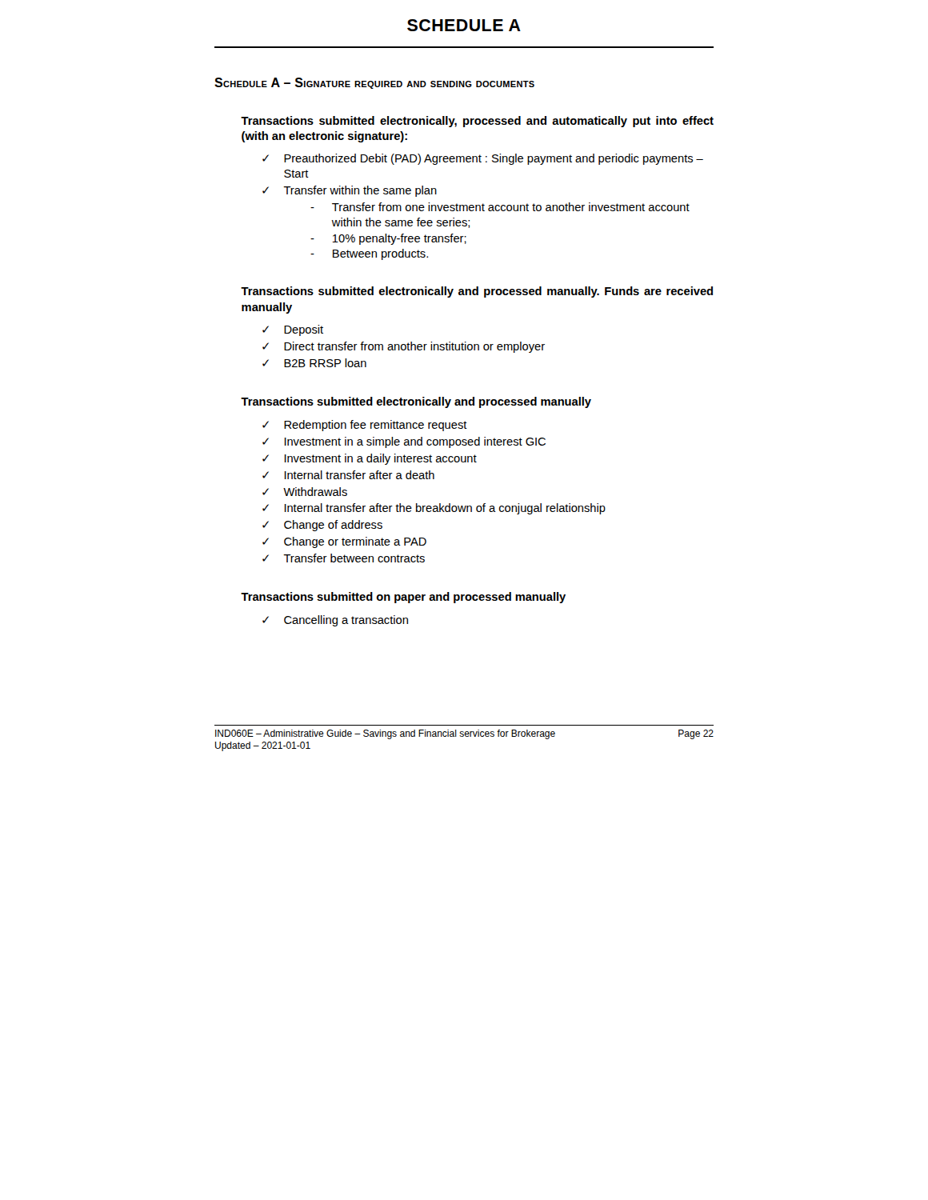SCHEDULE A
Schedule A – Signature required and sending documents
Transactions submitted electronically, processed and automatically put into effect (with an electronic signature):
Preauthorized Debit (PAD) Agreement : Single payment and periodic payments – Start
Transfer within the same plan
Transfer from one investment account to another investment account within the same fee series;
10% penalty-free transfer;
Between products.
Transactions submitted electronically and processed manually. Funds are received manually
Deposit
Direct transfer from another institution or employer
B2B RRSP loan
Transactions submitted electronically and processed manually
Redemption fee remittance request
Investment in a simple and composed interest GIC
Investment in a daily interest account
Internal transfer after a death
Withdrawals
Internal transfer after the breakdown of a conjugal relationship
Change of address
Change or terminate a PAD
Transfer between contracts
Transactions submitted on paper and processed manually
Cancelling a transaction
IND060E – Administrative Guide – Savings and Financial services for Brokerage
Page 22
Updated – 2021-01-01